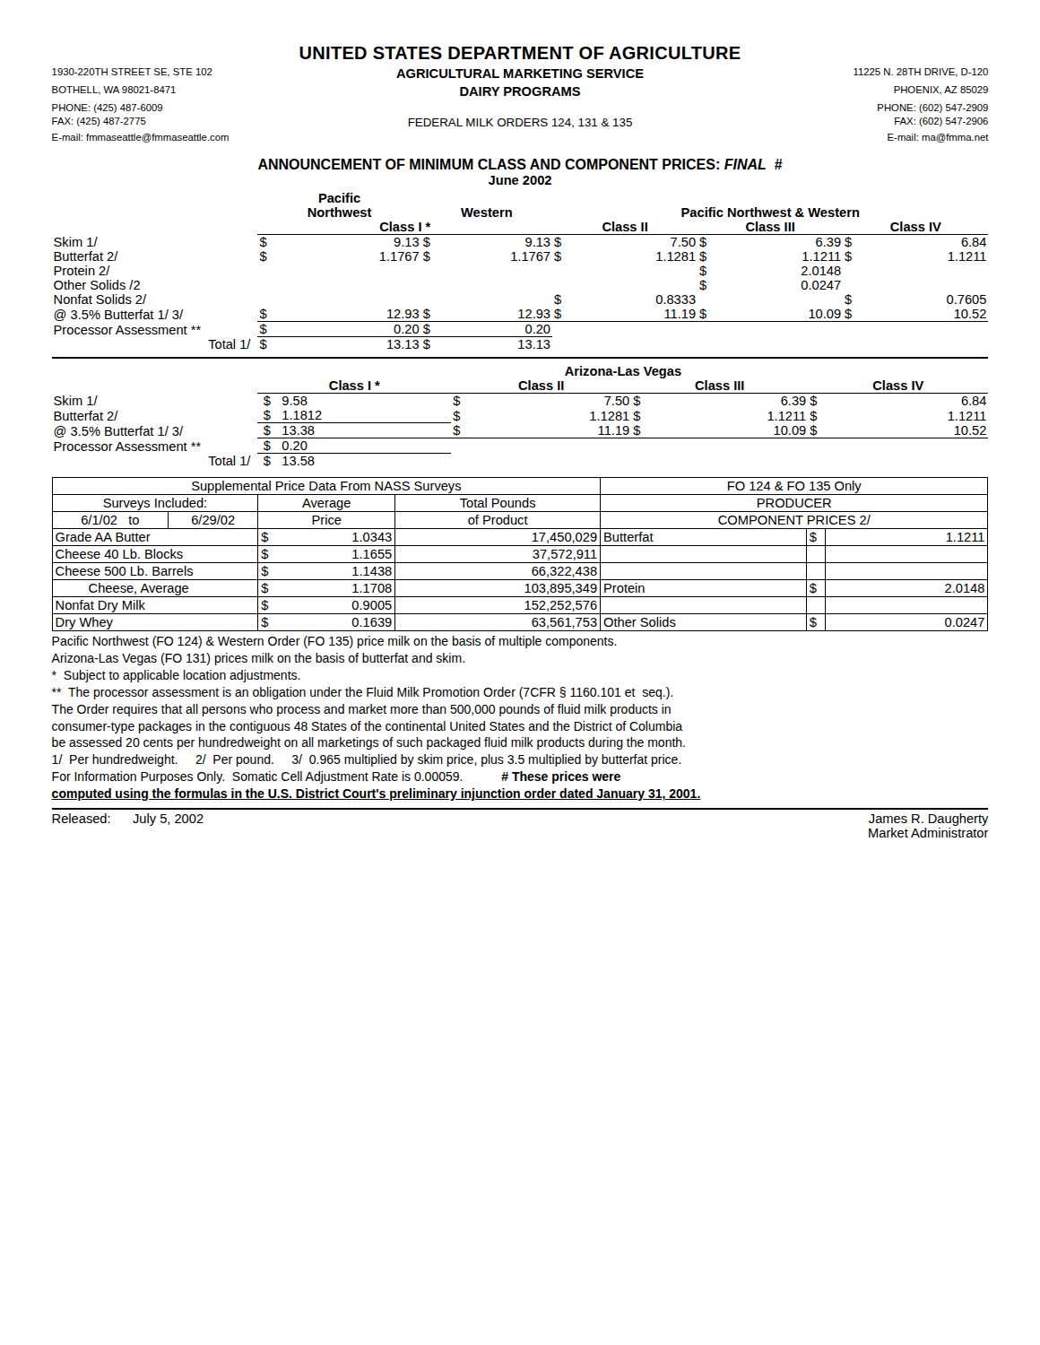UNITED STATES DEPARTMENT OF AGRICULTURE
| 1930-220TH STREET SE, STE 102 | AGRICULTURAL MARKETING SERVICE | 11225 N. 28TH DRIVE, D-120 |
| BOTHELL, WA 98021-8471 | DAIRY PROGRAMS | PHOENIX, AZ 85029 |
| PHONE: (425) 487-6009 | | PHONE: (602) 547-2909 |
| FAX: (425) 487-2775 | FEDERAL MILK ORDERS 124, 131 & 135 | FAX: (602) 547-2906 |
| E-mail: fmmaseattle@fmmaseattle.com | | E-mail: ma@fmma.net |
ANNOUNCEMENT OF MINIMUM CLASS AND COMPONENT PRICES: FINAL #
June 2002
| | Pacific | | | | |
| | Northwest | Western | Pacific Northwest & Western |
| | Class I * | Class II | Class III | Class IV |
| Skim 1/ | $ | 9.13 | $ | 9.13 | $ | 7.50 | $ | 6.39 | $ | 6.84 |
| Butterfat 2/ | $ | 1.1767 | $ | 1.1767 | $ | 1.1281 | $ | 1.1211 | $ | 1.1211 |
| Protein 2/ | | | | | | | $ | 2.0148 | | |
| Other Solids /2 | | | | | | | $ | 0.0247 | | |
| Nonfat Solids 2/ | | | | | $ | 0.8333 | | | $ | 0.7605 |
| @ 3.5% Butterfat 1/ 3/ | $ | 12.93 | $ | 12.93 | $ | 11.19 | $ | 10.09 | $ | 10.52 |
| Processor Assessment ** | $ | 0.20 | $ | 0.20 | | | | | | |
| Total 1/ | $ | 13.13 | $ | 13.13 | | | | | | |
| | Arizona-Las Vegas |
| | Class I * | Class II | Class III | Class IV |
| Skim 1/ | $ | 9.58 | $ | 7.50 | $ | 6.39 | $ | 6.84 |
| Butterfat 2/ | $ | 1.1812 | $ | 1.1281 | $ | 1.1211 | $ | 1.1211 |
| @ 3.5% Butterfat 1/ 3/ | $ | 13.38 | $ | 11.19 | $ | 10.09 | $ | 10.52 |
| Processor Assessment ** | $ | 0.20 | | | | | | |
| Total 1/ | $ | 13.58 | | | | | | |
| Supplemental Price Data From NASS Surveys | FO 124 & FO 135 Only |
| Surveys Included: | Average | Total Pounds | PRODUCER |
| 6/1/02 to | 6/29/02 | Price | of Product | COMPONENT PRICES 2/ |
| Grade AA Butter | $ 1.0343 | 17,450,029 | Butterfat | $ | 1.1211 |
| Cheese 40 Lb. Blocks | $ 1.1655 | 37,572,911 | | | |
| Cheese 500 Lb. Barrels | $ 1.1438 | 66,322,438 | | | |
| Cheese, Average | $ 1.1708 | 103,895,349 | Protein | $ | 2.0148 |
| Nonfat Dry Milk | $ 0.9005 | 152,252,576 | | | |
| Dry Whey | $ 0.1639 | 63,561,753 | Other Solids | $ | 0.0247 |
Pacific Northwest (FO 124) & Western Order (FO 135) price milk on the basis of multiple components.
Arizona-Las Vegas (FO 131) prices milk on the basis of butterfat and skim.
* Subject to applicable location adjustments.
** The processor assessment is an obligation under the Fluid Milk Promotion Order (7CFR § 1160.101 et seq.).
The Order requires that all persons who process and market more than 500,000 pounds of fluid milk products in
consumer-type packages in the contiguous 48 States of the continental United States and the District of Columbia
be assessed 20 cents per hundredweight on all marketings of such packaged fluid milk products during the month.
1/ Per hundredweight. 2/ Per pound. 3/ 0.965 multiplied by skim price, plus 3.5 multiplied by butterfat price.
For Information Purposes Only. Somatic Cell Adjustment Rate is 0.00059. # These prices were
computed using the formulas in the U.S. District Court's preliminary injunction order dated January 31, 2001.
Released: July 5, 2002
James R. Daugherty
Market Administrator